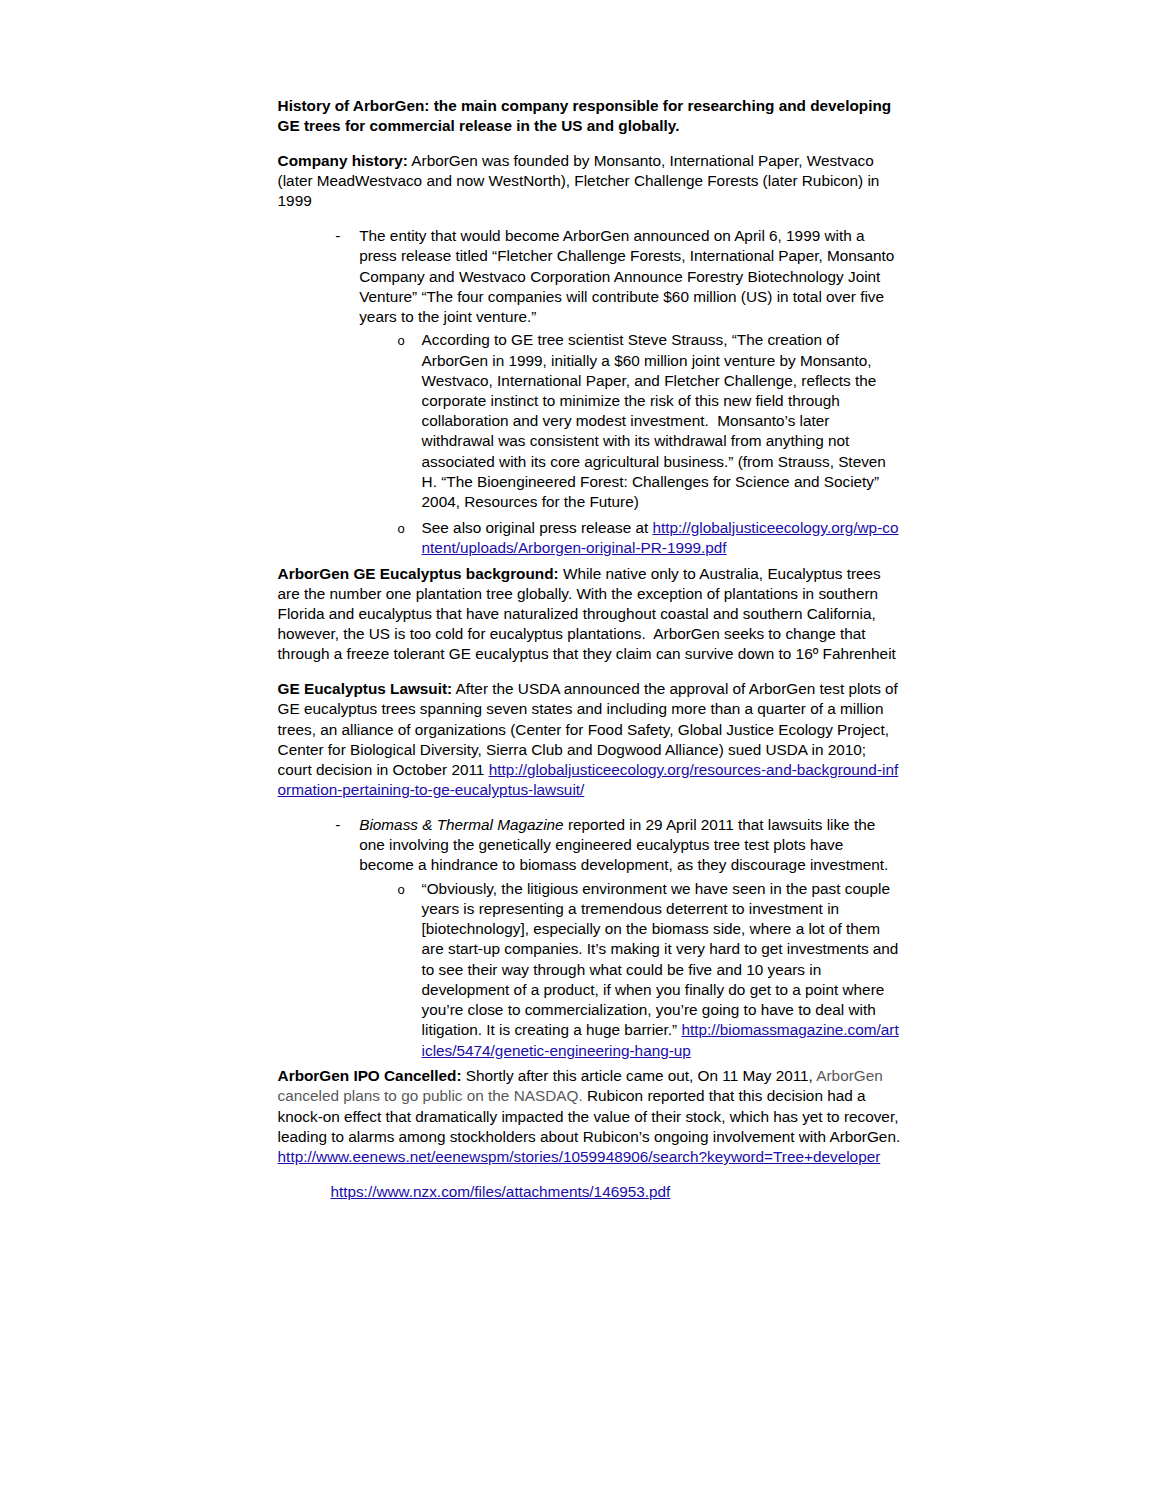History of ArborGen: the main company responsible for researching and developing GE trees for commercial release in the US and globally.
Company history: ArborGen was founded by Monsanto, International Paper, Westvaco (later MeadWestvaco and now WestNorth), Fletcher Challenge Forests (later Rubicon) in 1999
The entity that would become ArborGen announced on April 6, 1999 with a press release titled “Fletcher Challenge Forests, International Paper, Monsanto Company and Westvaco Corporation Announce Forestry Biotechnology Joint Venture” “The four companies will contribute $60 million (US) in total over five years to the joint venture.”
According to GE tree scientist Steve Strauss, “The creation of ArborGen in 1999, initially a $60 million joint venture by Monsanto, Westvaco, International Paper, and Fletcher Challenge, reflects the corporate instinct to minimize the risk of this new field through collaboration and very modest investment. Monsanto’s later withdrawal was consistent with its withdrawal from anything not associated with its core agricultural business.” (from Strauss, Steven H. “The Bioengineered Forest: Challenges for Science and Society” 2004, Resources for the Future)
See also original press release at http://globaljusticeecology.org/wp-content/uploads/Arborgen-original-PR-1999.pdf
ArborGen GE Eucalyptus background: While native only to Australia, Eucalyptus trees are the number one plantation tree globally. With the exception of plantations in southern Florida and eucalyptus that have naturalized throughout coastal and southern California, however, the US is too cold for eucalyptus plantations. ArborGen seeks to change that through a freeze tolerant GE eucalyptus that they claim can survive down to 16º Fahrenheit
GE Eucalyptus Lawsuit: After the USDA announced the approval of ArborGen test plots of GE eucalyptus trees spanning seven states and including more than a quarter of a million trees, an alliance of organizations (Center for Food Safety, Global Justice Ecology Project, Center for Biological Diversity, Sierra Club and Dogwood Alliance) sued USDA in 2010; court decision in October 2011 http://globaljusticeecology.org/resources-and-background-information-pertaining-to-ge-eucalyptus-lawsuit/
Biomass & Thermal Magazine reported in 29 April 2011 that lawsuits like the one involving the genetically engineered eucalyptus tree test plots have become a hindrance to biomass development, as they discourage investment.
“Obviously, the litigious environment we have seen in the past couple years is representing a tremendous deterrent to investment in [biotechnology], especially on the biomass side, where a lot of them are start-up companies. It’s making it very hard to get investments and to see their way through what could be five and 10 years in development of a product, if when you finally do get to a point where you’re close to commercialization, you’re going to have to deal with litigation. It is creating a huge barrier.” http://biomassmagazine.com/articles/5474/genetic-engineering-hang-up
ArborGen IPO Cancelled: Shortly after this article came out, On 11 May 2011, ArborGen canceled plans to go public on the NASDAQ. Rubicon reported that this decision had a knock-on effect that dramatically impacted the value of their stock, which has yet to recover, leading to alarms among stockholders about Rubicon’s ongoing involvement with ArborGen.
http://www.eenews.net/eenewspm/stories/1059948906/search?keyword=Tree+developer
https://www.nzx.com/files/attachments/146953.pdf